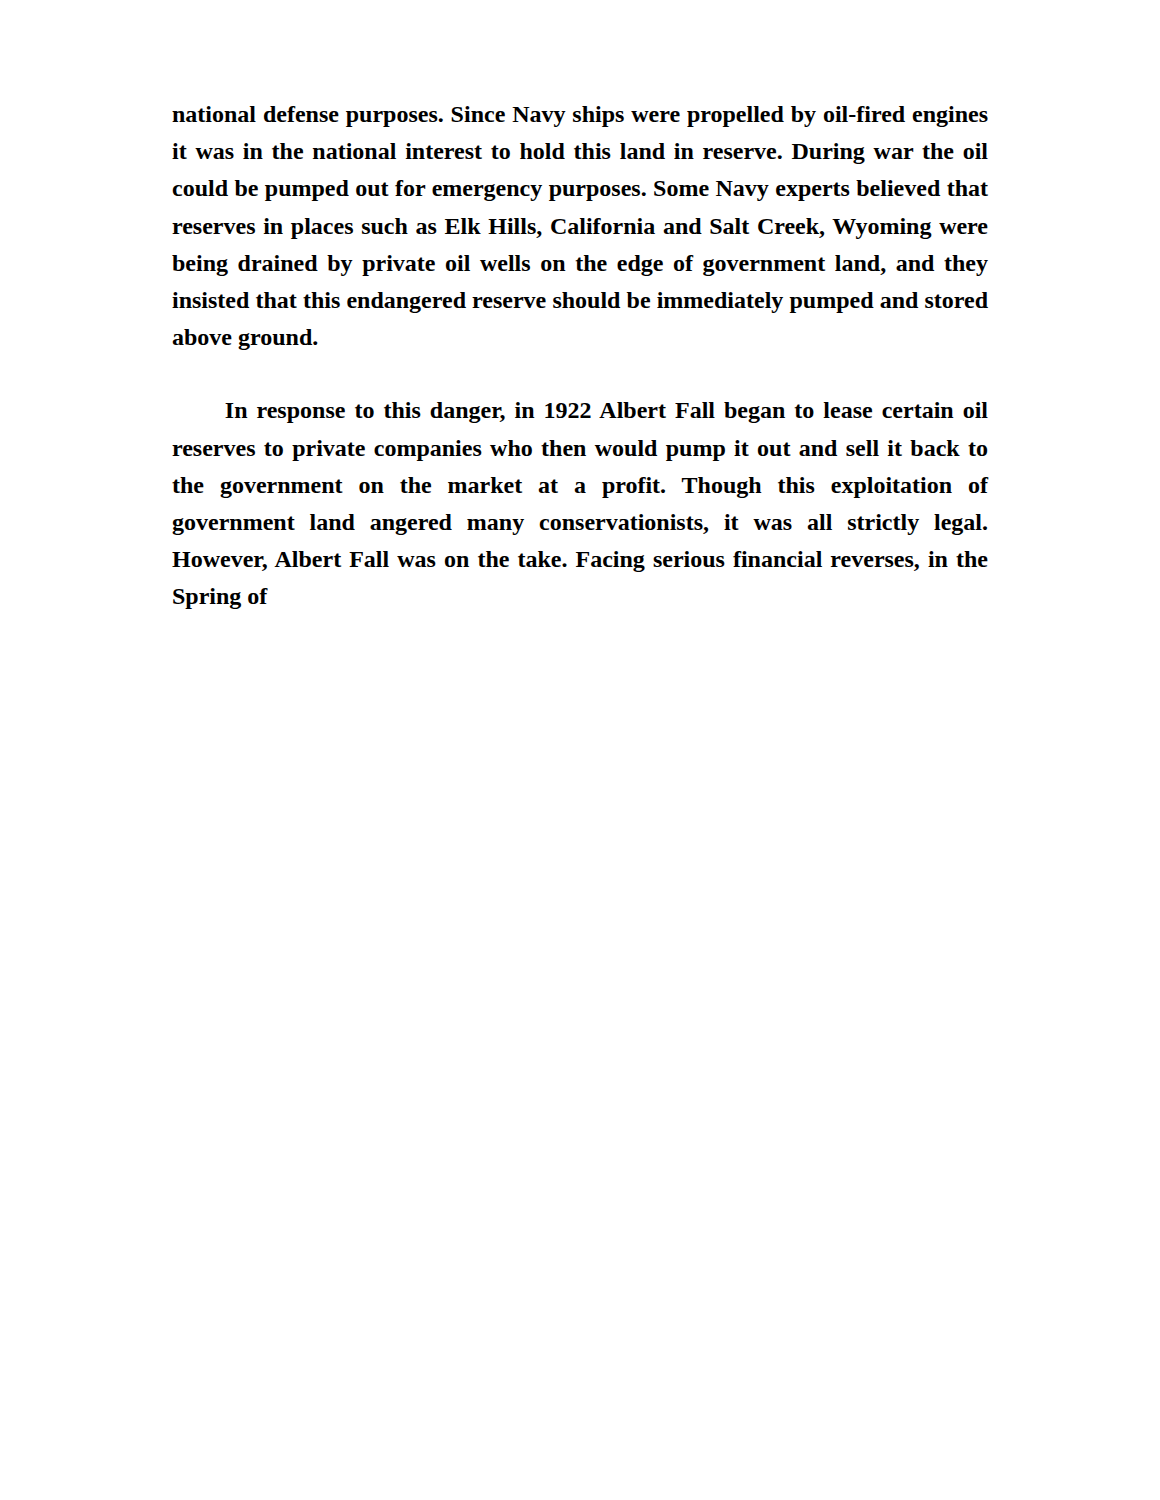national defense purposes. Since Navy ships were propelled by oil-fired engines it was in the national interest to hold this land in reserve. During war the oil could be pumped out for emergency purposes. Some Navy experts believed that reserves in places such as Elk Hills, California and Salt Creek, Wyoming were being drained by private oil wells on the edge of government land, and they insisted that this endangered reserve should be immediately pumped and stored above ground.
In response to this danger, in 1922 Albert Fall began to lease certain oil reserves to private companies who then would pump it out and sell it back to the government on the market at a profit. Though this exploitation of government land angered many conservationists, it was all strictly legal. However, Albert Fall was on the take. Facing serious financial reverses, in the Spring of